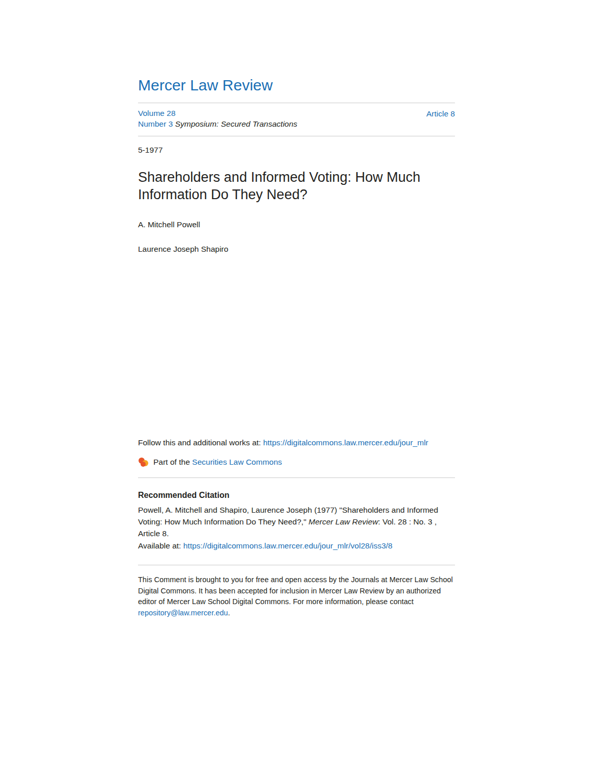Mercer Law Review
Volume 28 Number 3 Symposium: Secured Transactions
Article 8
5-1977
Shareholders and Informed Voting: How Much Information Do They Need?
A. Mitchell Powell
Laurence Joseph Shapiro
Follow this and additional works at: https://digitalcommons.law.mercer.edu/jour_mlr
Part of the Securities Law Commons
Recommended Citation
Powell, A. Mitchell and Shapiro, Laurence Joseph (1977) "Shareholders and Informed Voting: How Much Information Do They Need?," Mercer Law Review: Vol. 28 : No. 3 , Article 8.
Available at: https://digitalcommons.law.mercer.edu/jour_mlr/vol28/iss3/8
This Comment is brought to you for free and open access by the Journals at Mercer Law School Digital Commons. It has been accepted for inclusion in Mercer Law Review by an authorized editor of Mercer Law School Digital Commons. For more information, please contact repository@law.mercer.edu.